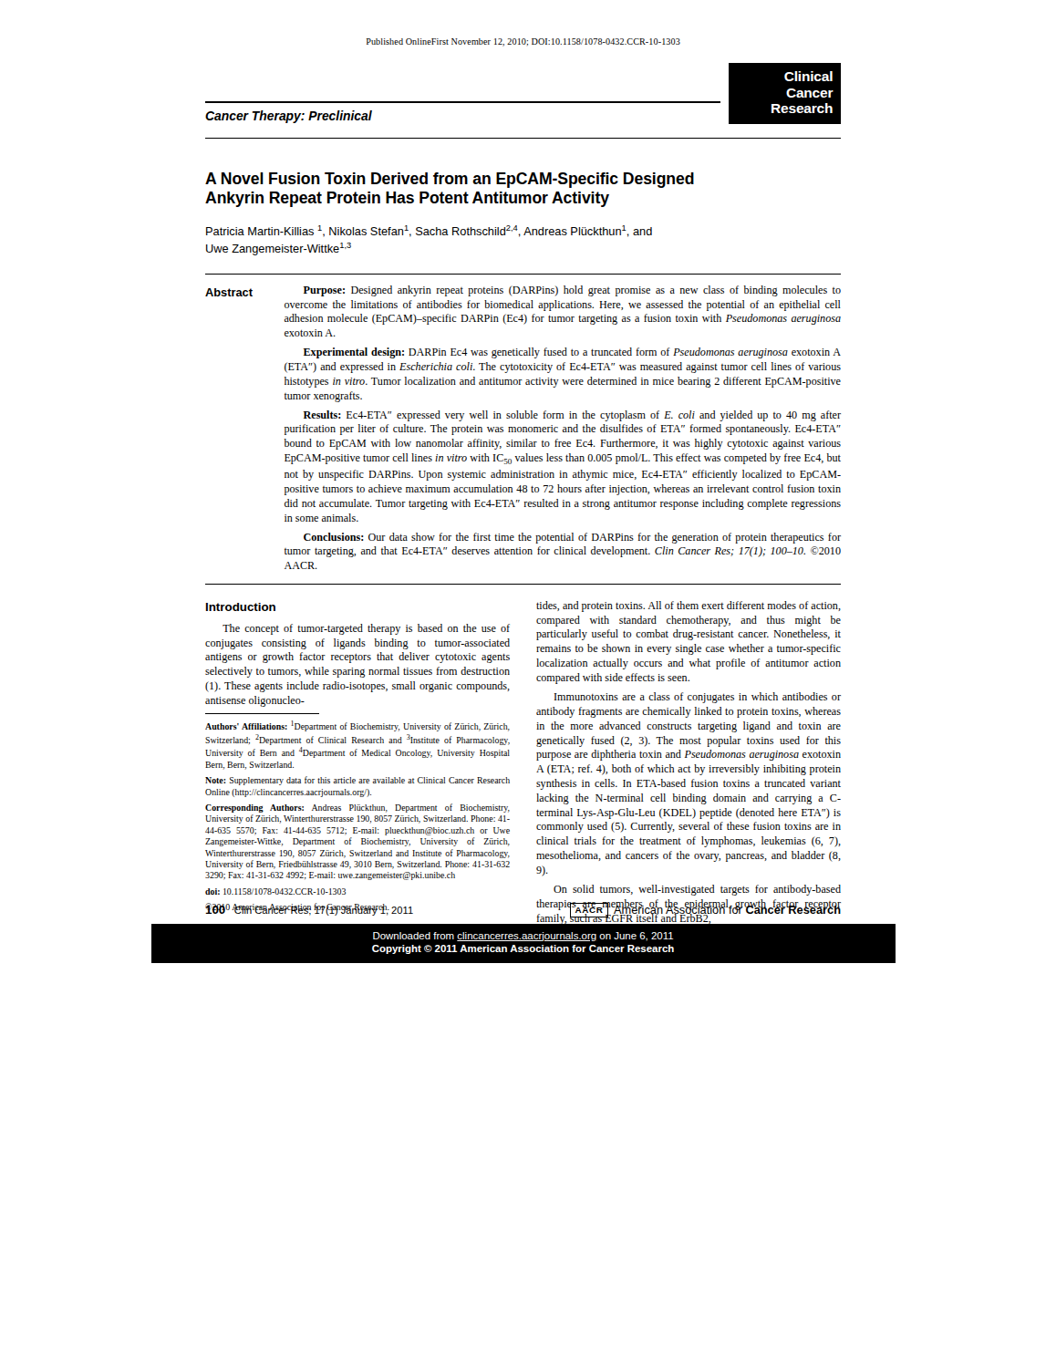Published OnlineFirst November 12, 2010; DOI:10.1158/1078-0432.CCR-10-1303
Cancer Therapy: Preclinical
Clinical Cancer Research
A Novel Fusion Toxin Derived from an EpCAM-Specific Designed
Ankyrin Repeat Protein Has Potent Antitumor Activity
Patricia Martin-Killias 1, Nikolas Stefan1, Sacha Rothschild2,4, Andreas Plückthun1, and
Uwe Zangemeister-Wittke1,3
Abstract
Purpose: Designed ankyrin repeat proteins (DARPins) hold great promise as a new class of binding molecules to overcome the limitations of antibodies for biomedical applications. Here, we assessed the potential of an epithelial cell adhesion molecule (EpCAM)–specific DARPin (Ec4) for tumor targeting as a fusion toxin with Pseudomonas aeruginosa exotoxin A.
Experimental design: DARPin Ec4 was genetically fused to a truncated form of Pseudomonas aeruginosa exotoxin A (ETA″) and expressed in Escherichia coli. The cytotoxicity of Ec4-ETA″ was measured against tumor cell lines of various histotypes in vitro. Tumor localization and antitumor activity were determined in mice bearing 2 different EpCAM-positive tumor xenografts.
Results: Ec4-ETA″ expressed very well in soluble form in the cytoplasm of E. coli and yielded up to 40 mg after purification per liter of culture. The protein was monomeric and the disulfides of ETA″ formed spontaneously. Ec4-ETA″ bound to EpCAM with low nanomolar affinity, similar to free Ec4. Furthermore, it was highly cytotoxic against various EpCAM-positive tumor cell lines in vitro with IC50 values less than 0.005 pmol/L. This effect was competed by free Ec4, but not by unspecific DARPins. Upon systemic administration in athymic mice, Ec4-ETA″ efficiently localized to EpCAM-positive tumors to achieve maximum accumulation 48 to 72 hours after injection, whereas an irrelevant control fusion toxin did not accumulate. Tumor targeting with Ec4-ETA″ resulted in a strong antitumor response including complete regressions in some animals.
Conclusions: Our data show for the first time the potential of DARPins for the generation of protein therapeutics for tumor targeting, and that Ec4-ETA″ deserves attention for clinical development. Clin Cancer Res; 17(1); 100–10. ©2010 AACR.
Introduction
The concept of tumor-targeted therapy is based on the use of conjugates consisting of ligands binding to tumor-associated antigens or growth factor receptors that deliver cytotoxic agents selectively to tumors, while sparing normal tissues from destruction (1). These agents include radio-isotopes, small organic compounds, antisense oligonucleo-
Authors' Affiliations: 1Department of Biochemistry, University of Zürich, Zürich, Switzerland; 2Department of Clinical Research and 3Institute of Pharmacology, University of Bern and 4Department of Medical Oncology, University Hospital Bern, Bern, Switzerland.
Note: Supplementary data for this article are available at Clinical Cancer Research Online (http://clincancerres.aacrjournals.org/).
Corresponding Authors: Andreas Plückthun, Department of Biochemistry, University of Zürich, Winterthurerstrasse 190, 8057 Zürich, Switzerland. Phone: 41-44-635 5570; Fax: 41-44-635 5712; E-mail: plueckthun@bioc.uzh.ch or Uwe Zangemeister-Wittke, Department of Biochemistry, University of Zürich, Winterthurerstrasse 190, 8057 Zürich, Switzerland and Institute of Pharmacology, University of Bern, Friedbühlstrasse 49, 3010 Bern, Switzerland. Phone: 41-31-632 3290; Fax: 41-31-632 4992; E-mail: uwe.zangemeister@pki.unibe.ch
doi: 10.1158/1078-0432.CCR-10-1303
©2010 American Association for Cancer Research.
tides, and protein toxins. All of them exert different modes of action, compared with standard chemotherapy, and thus might be particularly useful to combat drug-resistant cancer. Nonetheless, it remains to be shown in every single case whether a tumor-specific localization actually occurs and what profile of antitumor action compared with side effects is seen.
Immunotoxins are a class of conjugates in which antibodies or antibody fragments are chemically linked to protein toxins, whereas in the more advanced constructs targeting ligand and toxin are genetically fused (2, 3). The most popular toxins used for this purpose are diphtheria toxin and Pseudomonas aeruginosa exotoxin A (ETA; ref. 4), both of which act by irreversibly inhibiting protein synthesis in cells. In ETA-based fusion toxins a truncated variant lacking the N-terminal cell binding domain and carrying a C-terminal Lys-Asp-Glu-Leu (KDEL) peptide (denoted here ETA″) is commonly used (5). Currently, several of these fusion toxins are in clinical trials for the treatment of lymphomas, leukemias (6, 7), mesothelioma, and cancers of the ovary, pancreas, and bladder (8, 9).
On solid tumors, well-investigated targets for antibody-based therapies are members of the epidermal growth factor receptor family, such as EGFR itself and ErbB2,
100 Clin Cancer Res; 17(1) January 1, 2011
AACR American Association for Cancer Research
Downloaded from clincancerres.aacrjournals.org on June 6, 2011
Copyright © 2011 American Association for Cancer Research